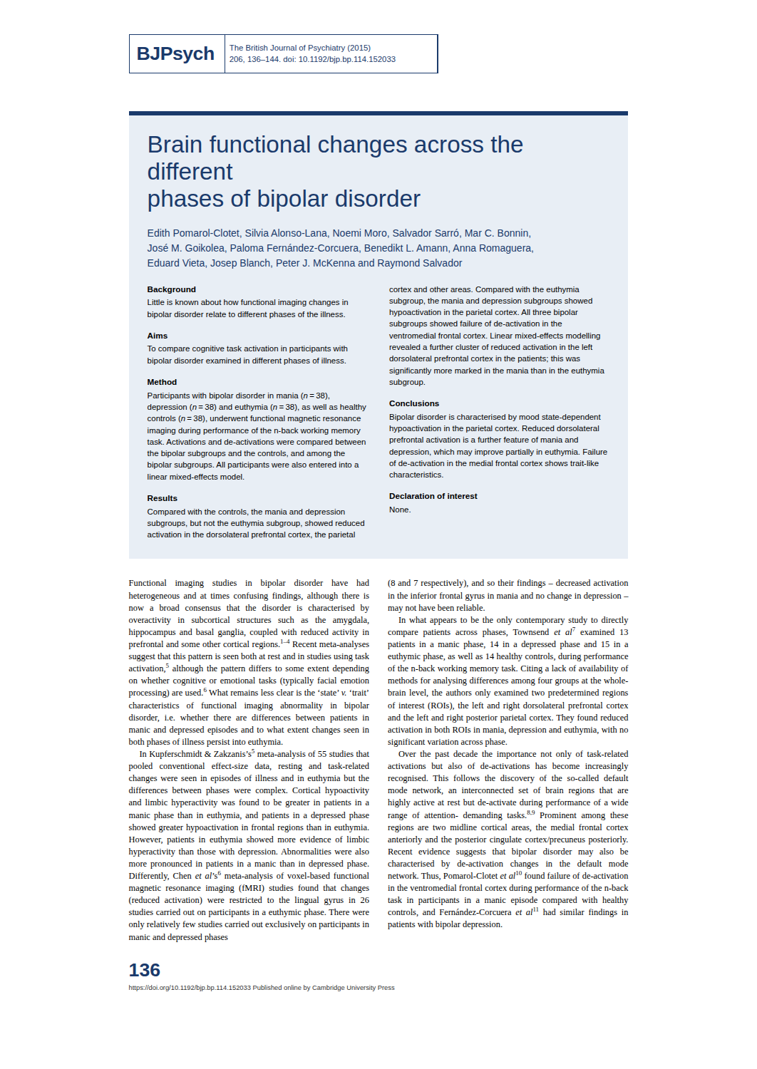BJPsych
The British Journal of Psychiatry (2015)
206, 136–144. doi: 10.1192/bjp.bp.114.152033
Brain functional changes across the different
phases of bipolar disorder
Edith Pomarol-Clotet, Silvia Alonso-Lana, Noemi Moro, Salvador Sarró, Mar C. Bonnin,
José M. Goikolea, Paloma Fernández-Corcuera, Benedikt L. Amann, Anna Romaguera,
Eduard Vieta, Josep Blanch, Peter J. McKenna and Raymond Salvador
Background
Little is known about how functional imaging changes in bipolar disorder relate to different phases of the illness.
Aims
To compare cognitive task activation in participants with bipolar disorder examined in different phases of illness.
Method
Participants with bipolar disorder in mania (n = 38), depression (n = 38) and euthymia (n = 38), as well as healthy controls (n = 38), underwent functional magnetic resonance imaging during performance of the n-back working memory task. Activations and de-activations were compared between the bipolar subgroups and the controls, and among the bipolar subgroups. All participants were also entered into a linear mixed-effects model.
Results
Compared with the controls, the mania and depression subgroups, but not the euthymia subgroup, showed reduced activation in the dorsolateral prefrontal cortex, the parietal
cortex and other areas. Compared with the euthymia subgroup, the mania and depression subgroups showed hypoactivation in the parietal cortex. All three bipolar subgroups showed failure of de-activation in the ventromedial frontal cortex. Linear mixed-effects modelling revealed a further cluster of reduced activation in the left dorsolateral prefrontal cortex in the patients; this was significantly more marked in the mania than in the euthymia subgroup.
Conclusions
Bipolar disorder is characterised by mood state-dependent hypoactivation in the parietal cortex. Reduced dorsolateral prefrontal activation is a further feature of mania and depression, which may improve partially in euthymia. Failure of de-activation in the medial frontal cortex shows trait-like characteristics.
Declaration of interest
None.
Functional imaging studies in bipolar disorder have had heterogeneous and at times confusing findings, although there is now a broad consensus that the disorder is characterised by overactivity in subcortical structures such as the amygdala, hippocampus and basal ganglia, coupled with reduced activity in prefrontal and some other cortical regions.1–4 Recent meta-analyses suggest that this pattern is seen both at rest and in studies using task activation,5 although the pattern differs to some extent depending on whether cognitive or emotional tasks (typically facial emotion processing) are used.6 What remains less clear is the ‘state’ v. ‘trait’ characteristics of functional imaging abnormality in bipolar disorder, i.e. whether there are differences between patients in manic and depressed episodes and to what extent changes seen in both phases of illness persist into euthymia.
In Kupferschmidt & Zakzanis’s5 meta-analysis of 55 studies that pooled conventional effect-size data, resting and task-related changes were seen in episodes of illness and in euthymia but the differences between phases were complex. Cortical hypoactivity and limbic hyperactivity was found to be greater in patients in a manic phase than in euthymia, and patients in a depressed phase showed greater hypoactivation in frontal regions than in euthymia. However, patients in euthymia showed more evidence of limbic hyperactivity than those with depression. Abnormalities were also more pronounced in patients in a manic than in depressed phase. Differently, Chen et al’s6 meta-analysis of voxel-based functional magnetic resonance imaging (fMRI) studies found that changes (reduced activation) were restricted to the lingual gyrus in 26 studies carried out on participants in a euthymic phase. There were only relatively few studies carried out exclusively on participants in manic and depressed phases
(8 and 7 respectively), and so their findings – decreased activation in the inferior frontal gyrus in mania and no change in depression – may not have been reliable.
In what appears to be the only contemporary study to directly compare patients across phases, Townsend et al7 examined 13 patients in a manic phase, 14 in a depressed phase and 15 in a euthymic phase, as well as 14 healthy controls, during performance of the n-back working memory task. Citing a lack of availability of methods for analysing differences among four groups at the whole-brain level, the authors only examined two predetermined regions of interest (ROIs), the left and right dorsolateral prefrontal cortex and the left and right posterior parietal cortex. They found reduced activation in both ROIs in mania, depression and euthymia, with no significant variation across phase.
Over the past decade the importance not only of task-related activations but also of de-activations has become increasingly recognised. This follows the discovery of the so-called default mode network, an interconnected set of brain regions that are highly active at rest but de-activate during performance of a wide range of attention- demanding tasks.8,9 Prominent among these regions are two midline cortical areas, the medial frontal cortex anteriorly and the posterior cingulate cortex/precuneus posteriorly. Recent evidence suggests that bipolar disorder may also be characterised by de-activation changes in the default mode network. Thus, Pomarol-Clotet et al10 found failure of de-activation in the ventromedial frontal cortex during performance of the n-back task in participants in a manic episode compared with healthy controls, and Fernández-Corcuera et al11 had similar findings in patients with bipolar depression.
136
https://doi.org/10.1192/bjp.bp.114.152033 Published online by Cambridge University Press